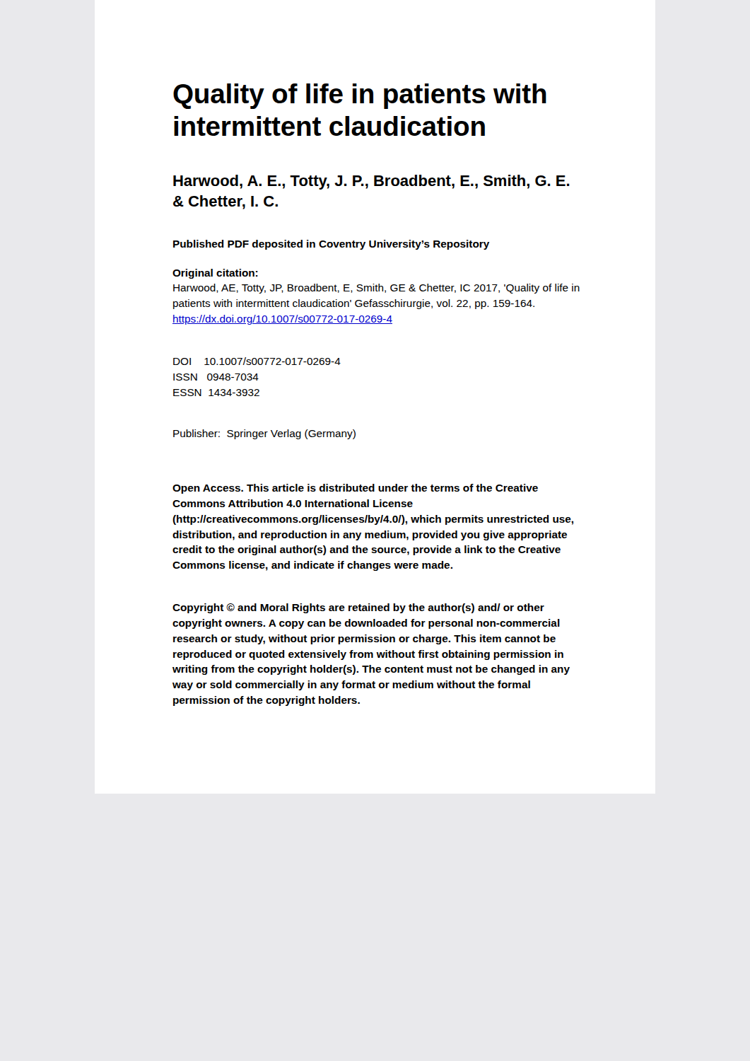Quality of life in patients with intermittent claudication
Harwood, A. E., Totty, J. P., Broadbent, E., Smith, G. E. & Chetter, I. C.
Published PDF deposited in Coventry University’s Repository
Original citation:
Harwood, AE, Totty, JP, Broadbent, E, Smith, GE & Chetter, IC 2017, 'Quality of life in patients with intermittent claudication' Gefasschirurgie, vol. 22, pp. 159-164.
https://dx.doi.org/10.1007/s00772-017-0269-4
DOI 10.1007/s00772-017-0269-4
ISSN 0948-7034
ESSN 1434-3932
Publisher: Springer Verlag (Germany)
Open Access. This article is distributed under the terms of the Creative Commons Attribution 4.0 International License (http://creativecommons.org/licenses/by/4.0/), which permits unrestricted use, distribution, and reproduction in any medium, provided you give appropriate credit to the original author(s) and the source, provide a link to the Creative Commons license, and indicate if changes were made.
Copyright © and Moral Rights are retained by the author(s) and/ or other copyright owners. A copy can be downloaded for personal non-commercial research or study, without prior permission or charge. This item cannot be reproduced or quoted extensively from without first obtaining permission in writing from the copyright holder(s). The content must not be changed in any way or sold commercially in any format or medium without the formal permission of the copyright holders.